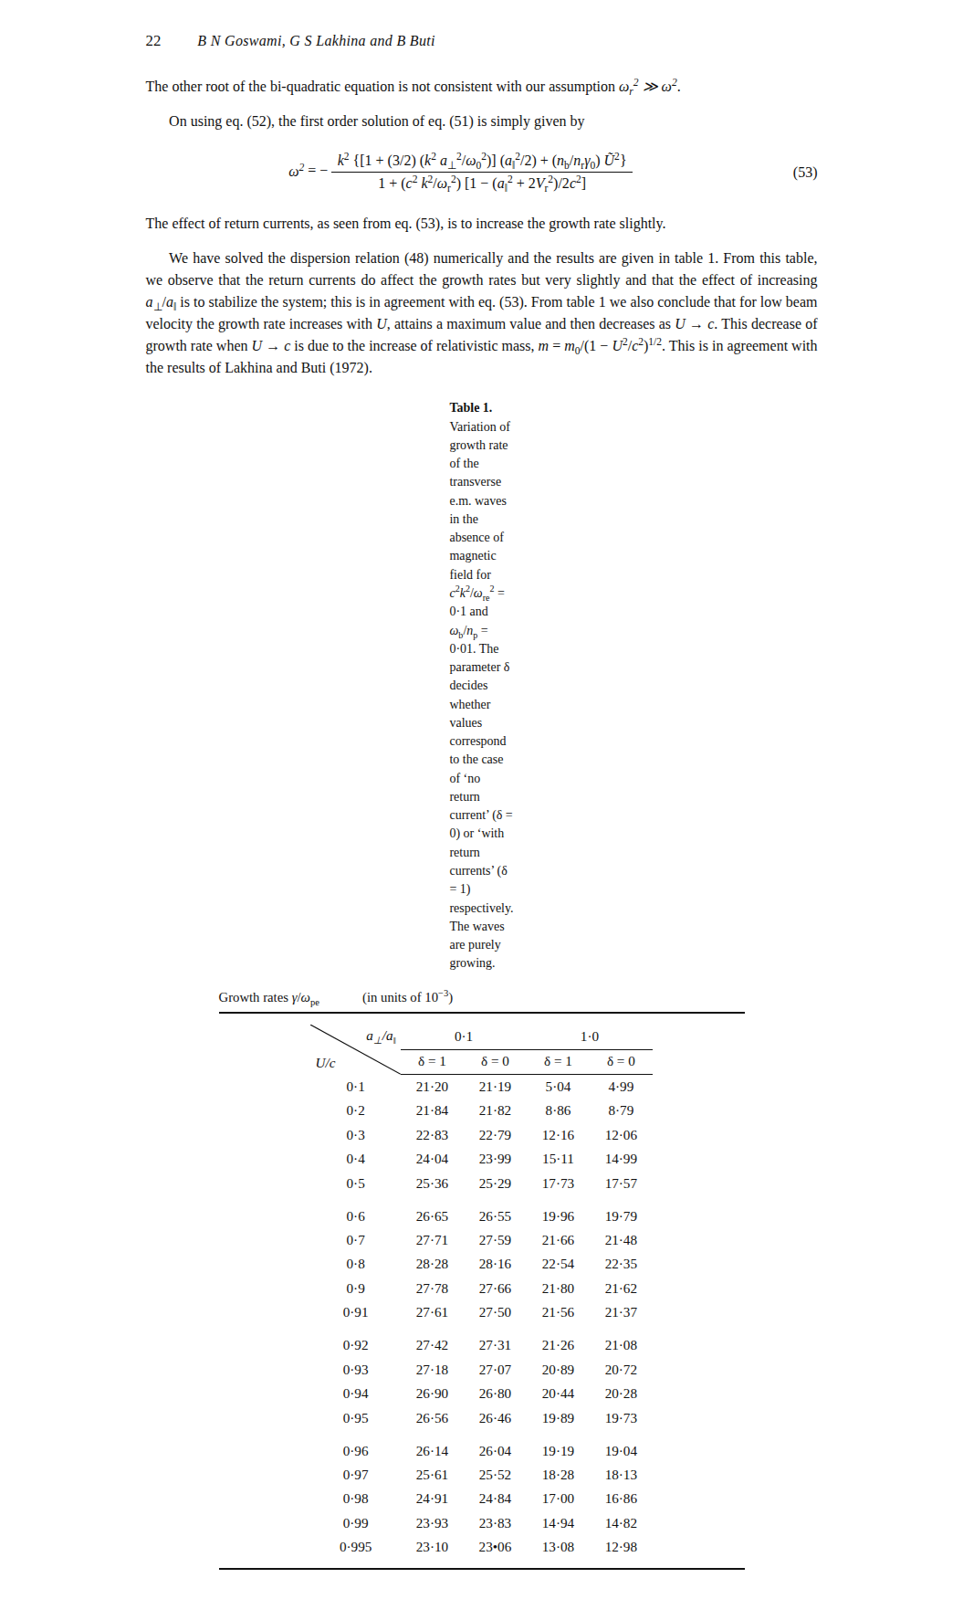22 B N Goswami, G S Lakhina and B Buti
The other root of the bi-quadratic equation is not consistent with our assumption ωr2 ≫ ω2.
On using eq. (52), the first order solution of eq. (51) is simply given by
ω2 = − k2 {[1 + (3/2) (k2 a⊥2/ω02)] (a‖2/2) + (nb/nrγ0) Ũ2} 1 + (c2 k2/ωr2) [1 − (a‖2 + 2Vr2)/2c2]
(53)
The effect of return currents, as seen from eq. (53), is to increase the growth rate slightly.
We have solved the dispersion relation (48) numerically and the results are given in table 1. From this table, we observe that the return currents do affect the growth rates but very slightly and that the effect of increasing a⊥/a‖ is to stabilize the system; this is in agreement with eq. (53). From table 1 we also conclude that for low beam velocity the growth rate increases with U, attains a maximum value and then decrea­ses as U → c. This decrease of growth rate when U → c is due to the increase of relativistic mass, m = m0/(1 − U2/c2)1/2. This is in agreement with the results of Lakhina and Buti (1972).
Table 1. Variation of growth rate of the transverse e.m. waves in the absence of magnetic field for c 2 k 2 / ω re 2 = 0·1 and ω b / n p = 0·01. The parameter δ decides whether values correspond to the case of ‘no return current’ (δ = 0) or ‘with return currents’ (δ = 1) respectively. The waves are purely growing.
Growth rates γ/ωpe (in units of 10−3)
| a ⊥ /a ‖ U/c | 0·1 | 1·0 |
| --- | --- | --- |
| δ = 1 | δ = 0 | δ = 1 | δ = 0 |
| 0·1 | 21·20 | 21·19 | 5·04 | 4·99 |
| 0·2 | 21·84 | 21·82 | 8·86 | 8·79 |
| 0·3 | 22·83 | 22·79 | 12·16 | 12·06 |
| 0·4 | 24·04 | 23·99 | 15·11 | 14·99 |
| 0·5 | 25·36 | 25·29 | 17·73 | 17·57 |
| 0·6 | 26·65 | 26·55 | 19·96 | 19·79 |
| 0·7 | 27·71 | 27·59 | 21·66 | 21·48 |
| 0·8 | 28·28 | 28·16 | 22·54 | 22·35 |
| 0·9 | 27·78 | 27·66 | 21·80 | 21·62 |
| 0·91 | 27·61 | 27·50 | 21·56 | 21·37 |
| 0·92 | 27·42 | 27·31 | 21·26 | 21·08 |
| 0·93 | 27·18 | 27·07 | 20·89 | 20·72 |
| 0·94 | 26·90 | 26·80 | 20·44 | 20·28 |
| 0·95 | 26·56 | 26·46 | 19·89 | 19·73 |
| 0·96 | 26·14 | 26·04 | 19·19 | 19·04 |
| 0·97 | 25·61 | 25·52 | 18·28 | 18·13 |
| 0·98 | 24·91 | 24·84 | 17·00 | 16·86 |
| 0·99 | 23·93 | 23·83 | 14·94 | 14·82 |
| 0·995 | 23·10 | 23•06 | 13·08 | 12·98 |